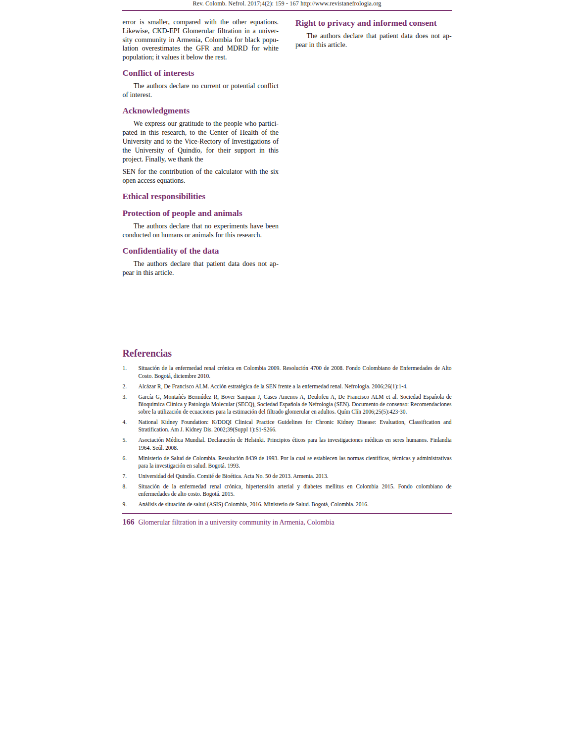Rev. Colomb. Nefrol. 2017;4(2): 159 - 167 http://www.revistanefrologia.org
error is smaller, compared with the other equations. Likewise, CKD-EPI Glomerular filtration in a university community in Armenia, Colombia for black population overestimates the GFR and MDRD for white population; it values it below the rest.
Conflict of interests
The authors declare no current or potential conflict of interest.
Acknowledgments
We express our gratitude to the people who participated in this research, to the Center of Health of the University and to the Vice-Rectory of Investigations of the University of Quindío, for their support in this project. Finally, we thank the
SEN for the contribution of the calculator with the six open access equations.
Ethical responsibilities
Protection of people and animals
The authors declare that no experiments have been conducted on humans or animals for this research.
Confidentiality of the data
The authors declare that patient data does not appear in this article.
Right to privacy and informed consent
The authors declare that patient data does not appear in this article.
Referencias
1. Situación de la enfermedad renal crónica en Colombia 2009. Resolución 4700 de 2008. Fondo Colombiano de Enfermedades de Alto Costo. Bogotá, diciembre 2010.
2. Alcázar R, De Francisco ALM. Acción estratégica de la SEN frente a la enfermedad renal. Nefrología. 2006;26(1):1-4.
3. García G, Montañés Bermúdez R, Bover Sanjuan J, Cases Amenos A, Deulofeu A, De Francisco ALM et al. Sociedad Española de Bioquímica Clínica y Patología Molecular (SECQ), Sociedad Española de Nefrología (SEN). Documento de consenso: Recomendaciones sobre la utilización de ecuaciones para la estimación del filtrado glomerular en adultos. Quím Clín 2006;25(5):423-30.
4. National Kidney Foundation: K/DOQI Clinical Practice Guidelines for Chronic Kidney Disease: Evaluation, Classification and Stratification. Am J. Kidney Dis. 2002;39(Suppl 1):S1-S266.
5. Asociación Médica Mundial. Declaración de Helsinki. Principios éticos para las investigaciones médicas en seres humanos. Finlandia 1964. Seúl. 2008.
6. Ministerio de Salud de Colombia. Resolución 8439 de 1993. Por la cual se establecen las normas científicas, técnicas y administrativas para la investigación en salud. Bogotá. 1993.
7. Universidad del Quindío. Comité de Bioética. Acta No. 50 de 2013. Armenia. 2013.
8. Situación de la enfermedad renal crónica, hipertensión arterial y diabetes mellitus en Colombia 2015. Fondo colombiano de enfermedades de alto costo. Bogotá. 2015.
9. Análisis de situación de salud (ASIS) Colombia, 2016. Ministerio de Salud. Bogotá, Colombia. 2016.
166 Glomerular filtration in a university community in Armenia, Colombia